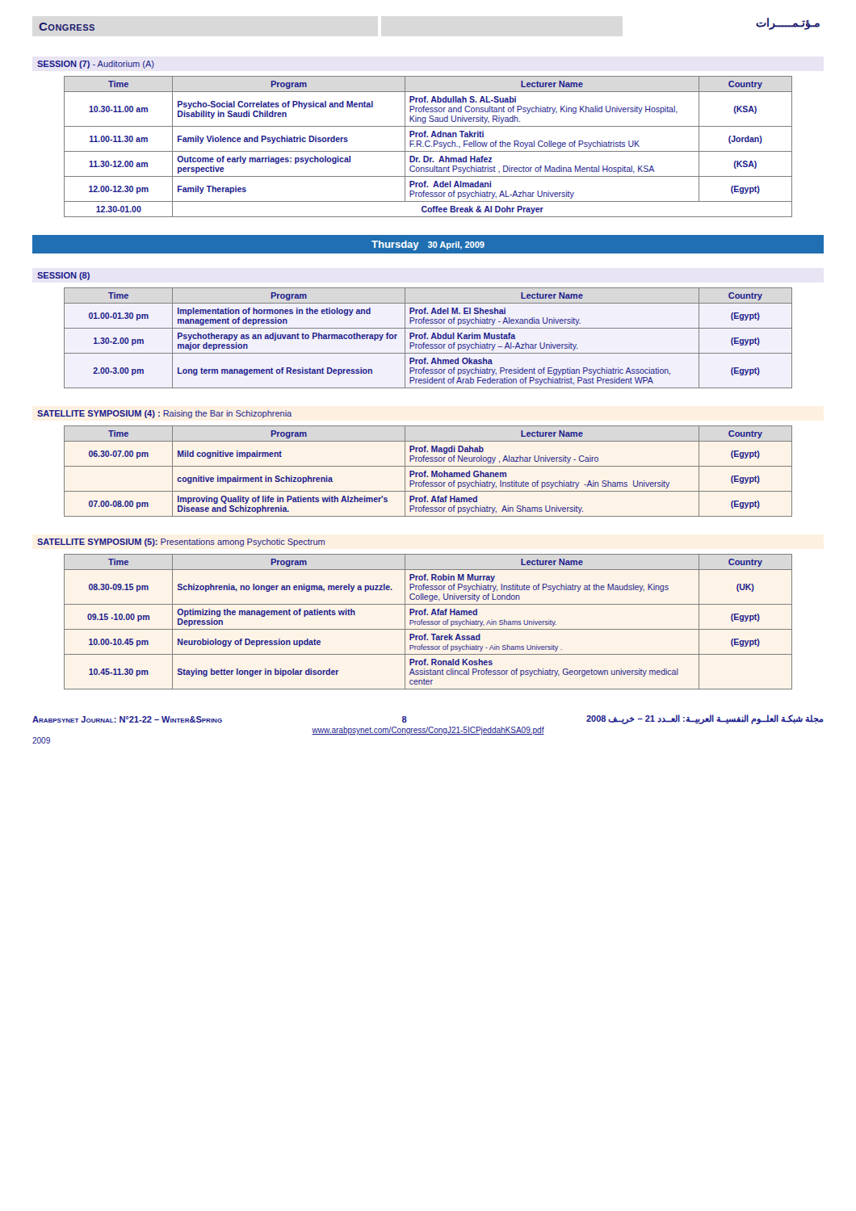Congress
مـؤتـمـــــرات
SESSION (7) - Auditorium (A)
| Time | Program | Lecturer Name | Country |
| --- | --- | --- | --- |
| 10.30-11.00 am | Psycho-Social Correlates of Physical and Mental Disability in Saudi Children | Prof. Abdullah S. AL-Suabi Professor and Consultant of Psychiatry, King Khalid University Hospital, King Saud University, Riyadh. | (KSA) |
| 11.00-11.30 am | Family Violence and Psychiatric Disorders | Prof. Adnan Takriti F.R.C.Psych., Fellow of the Royal College of Psychiatrists UK | (Jordan) |
| 11.30-12.00 am | Outcome of early marriages: psychological perspective | Dr. Dr. Ahmad Hafez Consultant Psychiatrist , Director of Madina Mental Hospital, KSA | (KSA) |
| 12.00-12.30 pm | Family Therapies | Prof. Adel Almadani Professor of psychiatry, AL-Azhar University | (Egypt) |
| 12.30-01.00 | Coffee Break & Al Dohr Prayer |
Thursday 30 April, 2009
SESSION (8)
| Time | Program | Lecturer Name | Country |
| --- | --- | --- | --- |
| 01.00-01.30 pm | Implementation of hormones in the etiology and management of depression | Prof. Adel M. El Sheshai Professor of psychiatry - Alexandia University. | (Egypt) |
| 1.30-2.00 pm | Psychotherapy as an adjuvant to Pharmacotherapy for major depression | Prof. Abdul Karim Mustafa Professor of psychiatry – Al-Azhar University. | (Egypt) |
| 2.00-3.00 pm | Long term management of Resistant Depression | Prof. Ahmed Okasha Professor of psychiatry, President of Egyptian Psychiatric Association, President of Arab Federation of Psychiatrist, Past President WPA | (Egypt) |
SATELLITE SYMPOSIUM (4) : Raising the Bar in Schizophrenia
| Time | Program | Lecturer Name | Country |
| --- | --- | --- | --- |
| 06.30-07.00 pm | Mild cognitive impairment | Prof. Magdi Dahab Professor of Neurology , Alazhar University - Cairo | (Egypt) |
| | cognitive impairment in Schizophrenia | Prof. Mohamed Ghanem Professor of psychiatry, Institute of psychiatry -Ain Shams University | (Egypt) |
| 07.00-08.00 pm | Improving Quality of life in Patients with Alzheimer's Disease and Schizophrenia. | Prof. Afaf Hamed Professor of psychiatry, Ain Shams University. | (Egypt) |
SATELLITE SYMPOSIUM (5): Presentations among Psychotic Spectrum
| Time | Program | Lecturer Name | Country |
| --- | --- | --- | --- |
| 08.30-09.15 pm | Schizophrenia, no longer an enigma, merely a puzzle. | Prof. Robin M Murray Professor of Psychiatry, Institute of Psychiatry at the Maudsley, Kings College, University of London | (UK) |
| 09.15 -10.00 pm | Optimizing the management of patients with Depression | Prof. Afaf Hamed Professor of psychiatry, Ain Shams University. | (Egypt) |
| 10.00-10.45 pm | Neurobiology of Depression update | Prof. Tarek Assad Professor of psychiatry - Ain Shams University . | (Egypt) |
| 10.45-11.30 pm | Staying better longer in bipolar disorder | Prof. Ronald Koshes Assistant clincal Professor of psychiatry, Georgetown university medical center | |
Arabpsynet Journal: N°21-22 – Winter&Spring
8
مجلة شبكـة العلــوم النفسيــة العربيــة: العــدد 21 – خريــف 2008
www.arabpsynet.com/Congress/CongJ21-5ICPjeddahKSA09.pdf
2009